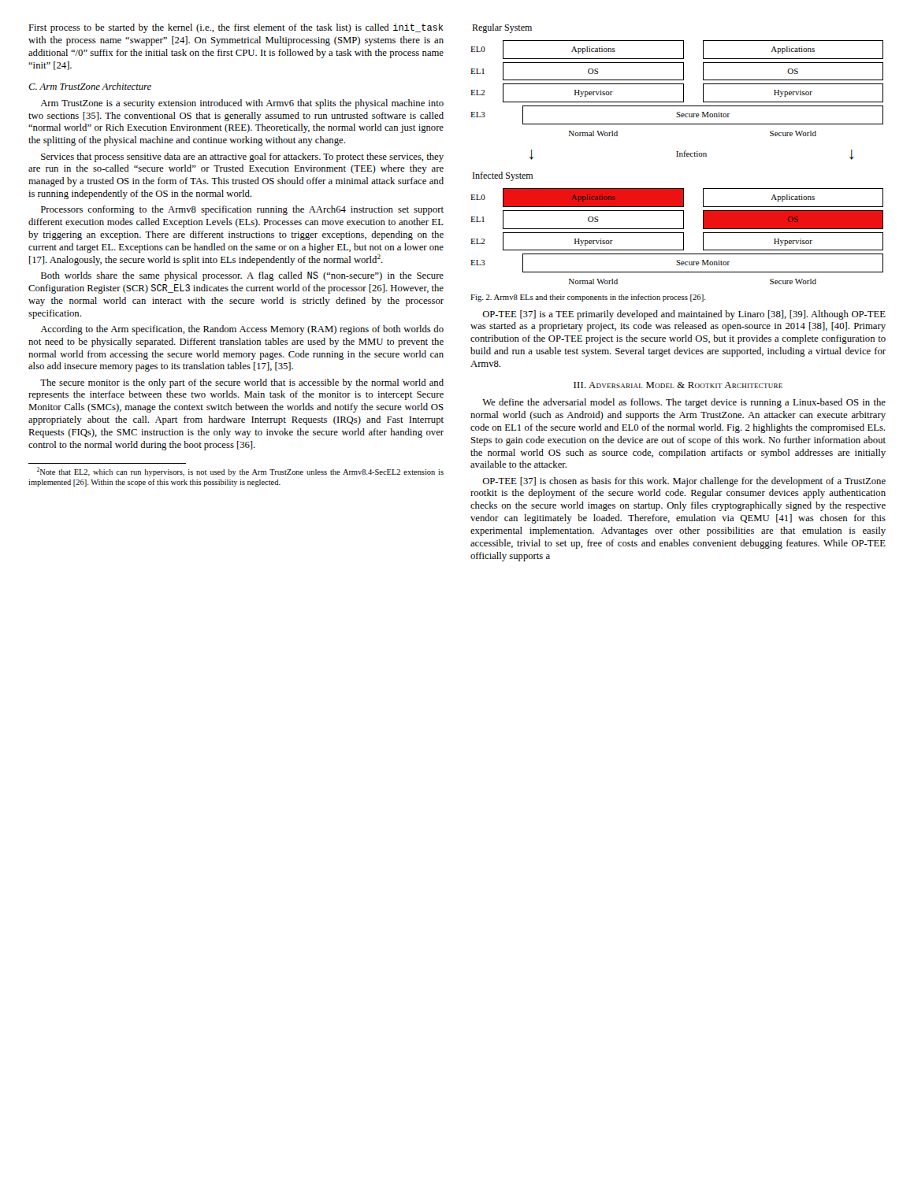First process to be started by the kernel (i.e., the first element of the task list) is called init_task with the process name “swapper” [24]. On Symmetrical Multiprocessing (SMP) systems there is an additional “/0” suffix for the initial task on the first CPU. It is followed by a task with the process name “init” [24].
C. Arm TrustZone Architecture
Arm TrustZone is a security extension introduced with Armv6 that splits the physical machine into two sections [35]. The conventional OS that is generally assumed to run untrusted software is called “normal world” or Rich Execution Environment (REE). Theoretically, the normal world can just ignore the splitting of the physical machine and continue working without any change.
Services that process sensitive data are an attractive goal for attackers. To protect these services, they are run in the so-called “secure world” or Trusted Execution Environment (TEE) where they are managed by a trusted OS in the form of TAs. This trusted OS should offer a minimal attack surface and is running independently of the OS in the normal world.
Processors conforming to the Armv8 specification running the AArch64 instruction set support different execution modes called Exception Levels (ELs). Processes can move execution to another EL by triggering an exception. There are different instructions to trigger exceptions, depending on the current and target EL. Exceptions can be handled on the same or on a higher EL, but not on a lower one [17]. Analogously, the secure world is split into ELs independently of the normal world2.
Both worlds share the same physical processor. A flag called NS (“non-secure”) in the Secure Configuration Register (SCR) SCR_EL3 indicates the current world of the processor [26]. However, the way the normal world can interact with the secure world is strictly defined by the processor specification.
According to the Arm specification, the Random Access Memory (RAM) regions of both worlds do not need to be physically separated. Different translation tables are used by the MMU to prevent the normal world from accessing the secure world memory pages. Code running in the secure world can also add insecure memory pages to its translation tables [17], [35].
The secure monitor is the only part of the secure world that is accessible by the normal world and represents the interface between these two worlds. Main task of the monitor is to intercept Secure Monitor Calls (SMCs), manage the context switch between the worlds and notify the secure world OS appropriately about the call. Apart from hardware Interrupt Requests (IRQs) and Fast Interrupt Requests (FIQs), the SMC instruction is the only way to invoke the secure world after handing over control to the normal world during the boot process [36].
2Note that EL2, which can run hypervisors, is not used by the Arm TrustZone unless the Armv8.4-SecEL2 extension is implemented [26]. Within the scope of this work this possibility is neglected.
Regular System
| EL0 | Applications | | Applications |
| EL1 | OS | | OS |
| EL2 | Hypervisor | | Hypervisor |
| EL3 | Secure Monitor |
| | Normal World | | Secure World |
| | ↓ | Infection | ↓ |
Infected System
| EL0 | Applications | | Applications |
| EL1 | OS | | OS |
| EL2 | Hypervisor | | Hypervisor |
| EL3 | Secure Monitor |
| | Normal World | | Secure World |
Fig. 2. Armv8 ELs and their components in the infection process [26].
OP-TEE [37] is a TEE primarily developed and maintained by Linaro [38], [39]. Although OP-TEE was started as a proprietary project, its code was released as open-source in 2014 [38], [40]. Primary contribution of the OP-TEE project is the secure world OS, but it provides a complete configuration to build and run a usable test system. Several target devices are supported, including a virtual device for Armv8.
III. Adversarial Model & Rootkit Architecture
We define the adversarial model as follows. The target device is running a Linux-based OS in the normal world (such as Android) and supports the Arm TrustZone. An attacker can execute arbitrary code on EL1 of the secure world and EL0 of the normal world. Fig. 2 highlights the compromised ELs. Steps to gain code execution on the device are out of scope of this work. No further information about the normal world OS such as source code, compilation artifacts or symbol addresses are initially available to the attacker.
OP-TEE [37] is chosen as basis for this work. Major challenge for the development of a TrustZone rootkit is the deployment of the secure world code. Regular consumer devices apply authentication checks on the secure world images on startup. Only files cryptographically signed by the respective vendor can legitimately be loaded. Therefore, emulation via QEMU [41] was chosen for this experimental implementation. Advantages over other possibilities are that emulation is easily accessible, trivial to set up, free of costs and enables convenient debugging features. While OP-TEE officially supports a